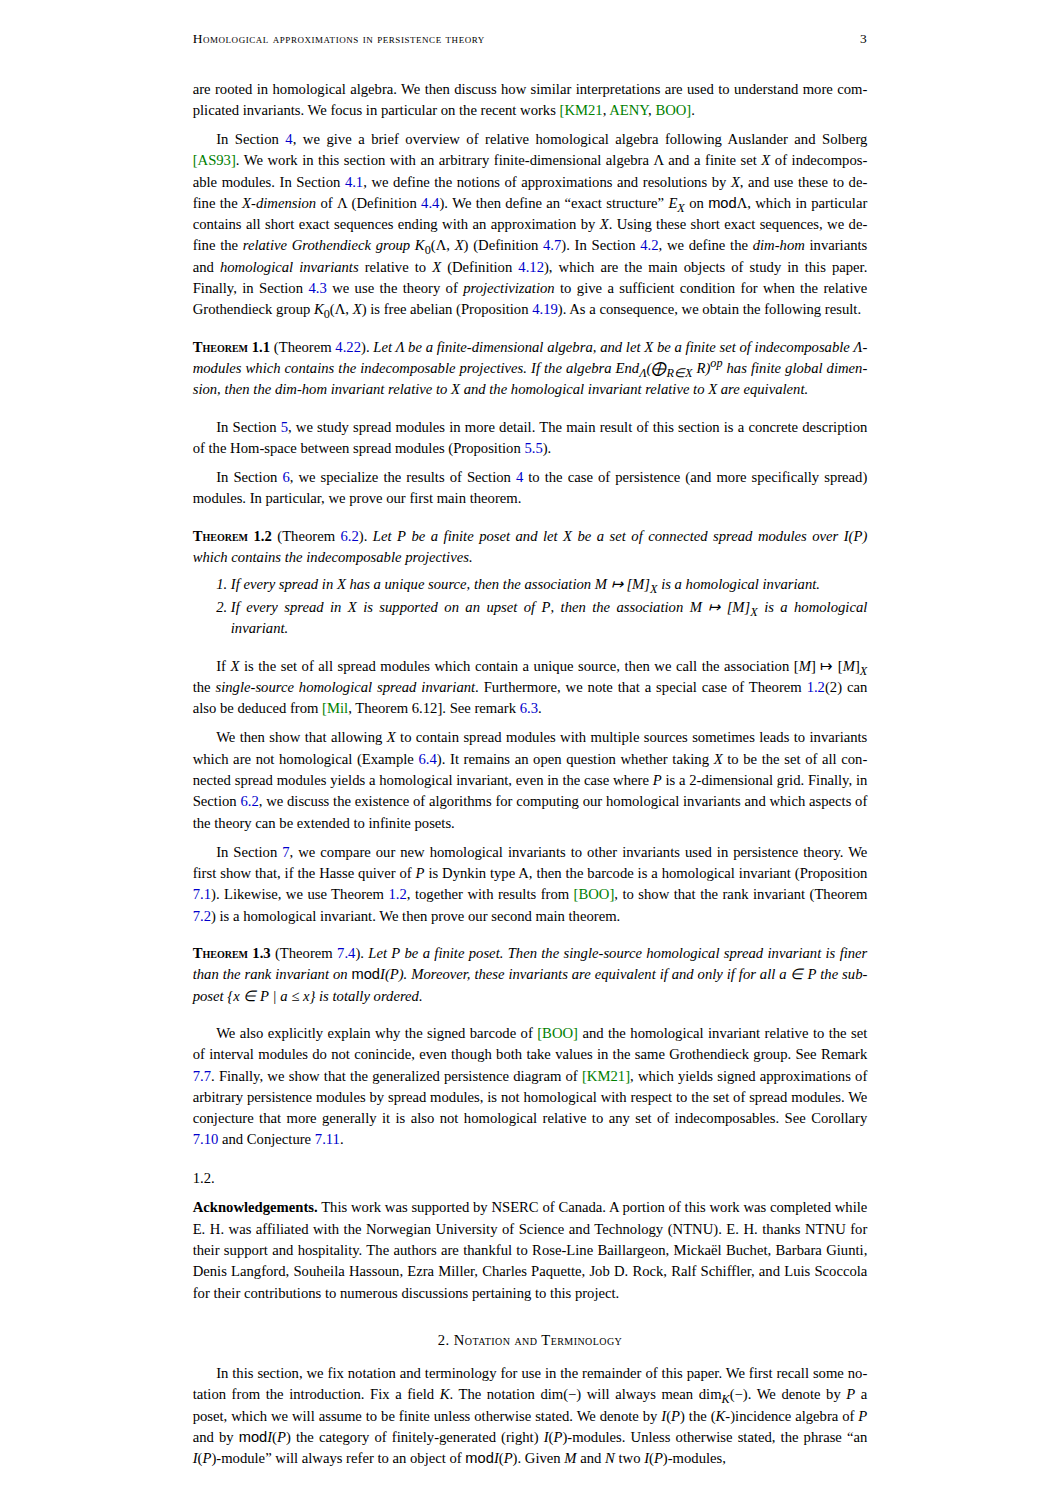Homological approximations in persistence theory 3
are rooted in homological algebra. We then discuss how similar interpretations are used to understand more complicated invariants. We focus in particular on the recent works [KM21, AENY, BOO].
In Section 4, we give a brief overview of relative homological algebra following Auslander and Solberg [AS93]. We work in this section with an arbitrary finite-dimensional algebra Λ and a finite set X of indecomposable modules. In Section 4.1, we define the notions of approximations and resolutions by X, and use these to define the X-dimension of Λ (Definition 4.4). We then define an “exact structure” EX on mod Λ, which in particular contains all short exact sequences ending with an approximation by X. Using these short exact sequences, we define the relative Grothendieck group K0(Λ, X) (Definition 4.7). In Section 4.2, we define the dim-hom invariants and homological invariants relative to X (Definition 4.12), which are the main objects of study in this paper. Finally, in Section 4.3 we use the theory of projectivization to give a sufficient condition for when the relative Grothendieck group K0(Λ, X) is free abelian (Proposition 4.19). As a consequence, we obtain the following result.
Theorem 1.1 (Theorem 4.22). Let Λ be a finite-dimensional algebra, and let X be a finite set of indecomposable Λ-modules which contains the indecomposable projectives. If the algebra EndΛ(⨁R∈X R)op has finite global dimension, then the dim-hom invariant relative to X and the homological invariant relative to X are equivalent.
In Section 5, we study spread modules in more detail. The main result of this section is a concrete description of the Hom-space between spread modules (Proposition 5.5).
In Section 6, we specialize the results of Section 4 to the case of persistence (and more specifically spread) modules. In particular, we prove our first main theorem.
Theorem 1.2 (Theorem 6.2). Let P be a finite poset and let X be a set of connected spread modules over I(P) which contains the indecomposable projectives.
If every spread in X has a unique source, then the association M ↦ [M]X is a homological invariant.
If every spread in X is supported on an upset of P, then the association M ↦ [M]X is a homological invariant.
If X is the set of all spread modules which contain a unique source, then we call the association [M] ↦ [M]X the single-source homological spread invariant. Furthermore, we note that a special case of Theorem 1.2(2) can also be deduced from [Mil, Theorem 6.12]. See remark 6.3.
We then show that allowing X to contain spread modules with multiple sources sometimes leads to invariants which are not homological (Example 6.4). It remains an open question whether taking X to be the set of all connected spread modules yields a homological invariant, even in the case where P is a 2-dimensional grid. Finally, in Section 6.2, we discuss the existence of algorithms for computing our homological invariants and which aspects of the theory can be extended to infinite posets.
In Section 7, we compare our new homological invariants to other invariants used in persistence theory. We first show that, if the Hasse quiver of P is Dynkin type A, then the barcode is a homological invariant (Proposition 7.1). Likewise, we use Theorem 1.2, together with results from [BOO], to show that the rank invariant (Theorem 7.2) is a homological invariant. We then prove our second main theorem.
Theorem 1.3 (Theorem 7.4). Let P be a finite poset. Then the single-source homological spread invariant is finer than the rank invariant on mod I(P). Moreover, these invariants are equivalent if and only if for all a ∈ P the subposet {x ∈ P | a ≤ x} is totally ordered.
We also explicitly explain why the signed barcode of [BOO] and the homological invariant relative to the set of interval modules do not conincide, even though both take values in the same Grothendieck group. See Remark 7.7. Finally, we show that the generalized persistence diagram of [KM21], which yields signed approximations of arbitrary persistence modules by spread modules, is not homological with respect to the set of spread modules. We conjecture that more generally it is also not homological relative to any set of indecomposables. See Corollary 7.10 and Conjecture 7.11.
1.2.
Acknowledgements.
This work was supported by NSERC of Canada. A portion of this work was completed while E. H. was affiliated with the Norwegian University of Science and Technology (NTNU). E. H. thanks NTNU for their support and hospitality. The authors are thankful to Rose-Line Baillargeon, Mickaël Buchet, Barbara Giunti, Denis Langford, Souheila Hassoun, Ezra Miller, Charles Paquette, Job D. Rock, Ralf Schiffler, and Luis Scoccola for their contributions to numerous discussions pertaining to this project.
2. Notation and Terminology
In this section, we fix notation and terminology for use in the remainder of this paper. We first recall some notation from the introduction. Fix a field K. The notation dim(−) will always mean dimK(−). We denote by P a poset, which we will assume to be finite unless otherwise stated. We denote by I(P) the (K-)incidence algebra of P and by mod I(P) the category of finitely-generated (right) I(P)-modules. Unless otherwise stated, the phrase “an I(P)-module” will always refer to an object of mod I(P). Given M and N two I(P)-modules,